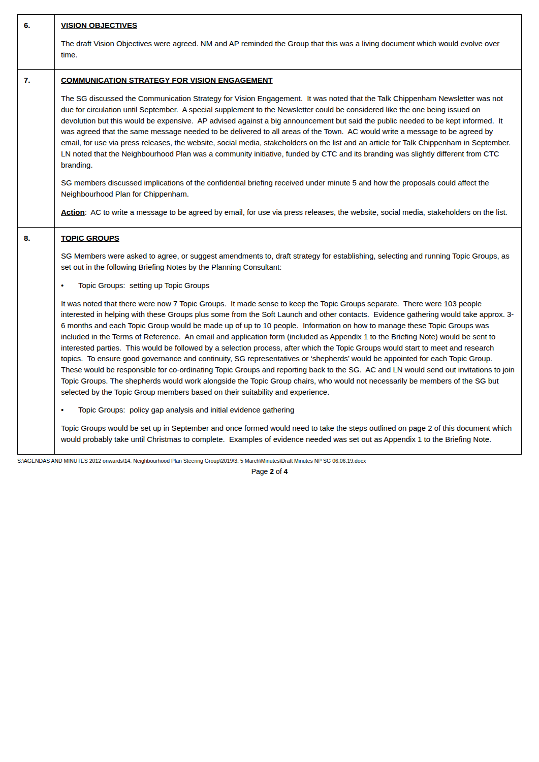| 6. | VISION OBJECTIVES The draft Vision Objectives were agreed. NM and AP reminded the Group that this was a living document which would evolve over time. |
| 7. | COMMUNICATION STRATEGY FOR VISION ENGAGEMENT The SG discussed the Communication Strategy for Vision Engagement. It was noted that the Talk Chippenham Newsletter was not due for circulation until September. A special supplement to the Newsletter could be considered like the one being issued on devolution but this would be expensive. AP advised against a big announcement but said the public needed to be kept informed. It was agreed that the same message needed to be delivered to all areas of the Town. AC would write a message to be agreed by email, for use via press releases, the website, social media, stakeholders on the list and an article for Talk Chippenham in September. LN noted that the Neighbourhood Plan was a community initiative, funded by CTC and its branding was slightly different from CTC branding. SG members discussed implications of the confidential briefing received under minute 5 and how the proposals could affect the Neighbourhood Plan for Chippenham. Action : AC to write a message to be agreed by email, for use via press releases, the website, social media, stakeholders on the list. |
| 8. | TOPIC GROUPS SG Members were asked to agree, or suggest amendments to, draft strategy for establishing, selecting and running Topic Groups, as set out in the following Briefing Notes by the Planning Consultant: • Topic Groups: setting up Topic Groups It was noted that there were now 7 Topic Groups. It made sense to keep the Topic Groups separate. There were 103 people interested in helping with these Groups plus some from the Soft Launch and other contacts. Evidence gathering would take approx. 3-6 months and each Topic Group would be made up of up to 10 people. Information on how to manage these Topic Groups was included in the Terms of Reference. An email and application form (included as Appendix 1 to the Briefing Note) would be sent to interested parties. This would be followed by a selection process, after which the Topic Groups would start to meet and research topics. To ensure good governance and continuity, SG representatives or ‘shepherds’ would be appointed for each Topic Group. These would be responsible for co-ordinating Topic Groups and reporting back to the SG. AC and LN would send out invitations to join Topic Groups. The shepherds would work alongside the Topic Group chairs, who would not necessarily be members of the SG but selected by the Topic Group members based on their suitability and experience. • Topic Groups: policy gap analysis and initial evidence gathering Topic Groups would be set up in September and once formed would need to take the steps outlined on page 2 of this document which would probably take until Christmas to complete. Examples of evidence needed was set out as Appendix 1 to the Briefing Note. |
S:\AGENDAS AND MINUTES 2012 onwards\14. Neighbourhood Plan Steering Group\2019\3. 5 March\Minutes\Draft Minutes NP SG 06.06.19.docx
Page 2 of 4